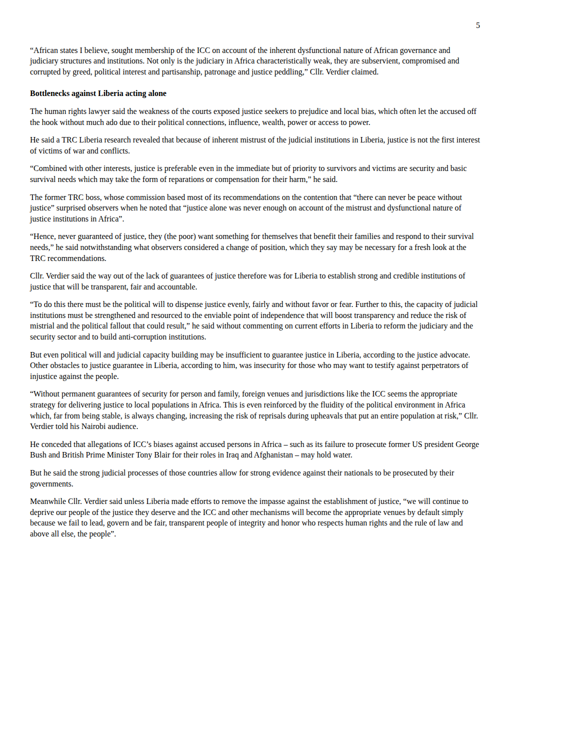5
“African states I believe, sought membership of the ICC on account of the inherent dysfunctional nature of African governance and judiciary structures and institutions. Not only is the judiciary in Africa characteristically weak, they are subservient, compromised and corrupted by greed, political interest and partisanship, patronage and justice peddling,” Cllr. Verdier claimed.
Bottlenecks against Liberia acting alone
The human rights lawyer said the weakness of the courts exposed justice seekers to prejudice and local bias, which often let the accused off the hook without much ado due to their political connections, influence, wealth, power or access to power.
He said a TRC Liberia research revealed that because of inherent mistrust of the judicial institutions in Liberia, justice is not the first interest of victims of war and conflicts.
“Combined with other interests, justice is preferable even in the immediate but of priority to survivors and victims are security and basic survival needs which may take the form of reparations or compensation for their harm,” he said.
The former TRC boss, whose commission based most of its recommendations on the contention that “there can never be peace without justice” surprised observers when he noted that “justice alone was never enough on account of the mistrust and dysfunctional nature of justice institutions in Africa”.
“Hence, never guaranteed of justice, they (the poor) want something for themselves that benefit their families and respond to their survival needs,” he said notwithstanding what observers considered a change of position, which they say may be necessary for a fresh look at the TRC recommendations.
Cllr. Verdier said the way out of the lack of guarantees of justice therefore was for Liberia to establish strong and credible institutions of justice that will be transparent, fair and accountable.
“To do this there must be the political will to dispense justice evenly, fairly and without favor or fear. Further to this, the capacity of judicial institutions must be strengthened and resourced to the enviable point of independence that will boost transparency and reduce the risk of mistrial and the political fallout that could result,” he said without commenting on current efforts in Liberia to reform the judiciary and the security sector and to build anti-corruption institutions.
But even political will and judicial capacity building may be insufficient to guarantee justice in Liberia, according to the justice advocate. Other obstacles to justice guarantee in Liberia, according to him, was insecurity for those who may want to testify against perpetrators of injustice against the people.
“Without permanent guarantees of security for person and family, foreign venues and jurisdictions like the ICC seems the appropriate strategy for delivering justice to local populations in Africa. This is even reinforced by the fluidity of the political environment in Africa which, far from being stable, is always changing, increasing the risk of reprisals during upheavals that put an entire population at risk,” Cllr. Verdier told his Nairobi audience.
He conceded that allegations of ICC’s biases against accused persons in Africa – such as its failure to prosecute former US president George Bush and British Prime Minister Tony Blair for their roles in Iraq and Afghanistan – may hold water.
But he said the strong judicial processes of those countries allow for strong evidence against their nationals to be prosecuted by their governments.
Meanwhile Cllr. Verdier said unless Liberia made efforts to remove the impasse against the establishment of justice, “we will continue to deprive our people of the justice they deserve and the ICC and other mechanisms will become the appropriate venues by default simply because we fail to lead, govern and be fair, transparent people of integrity and honor who respects human rights and the rule of law and above all else, the people”.